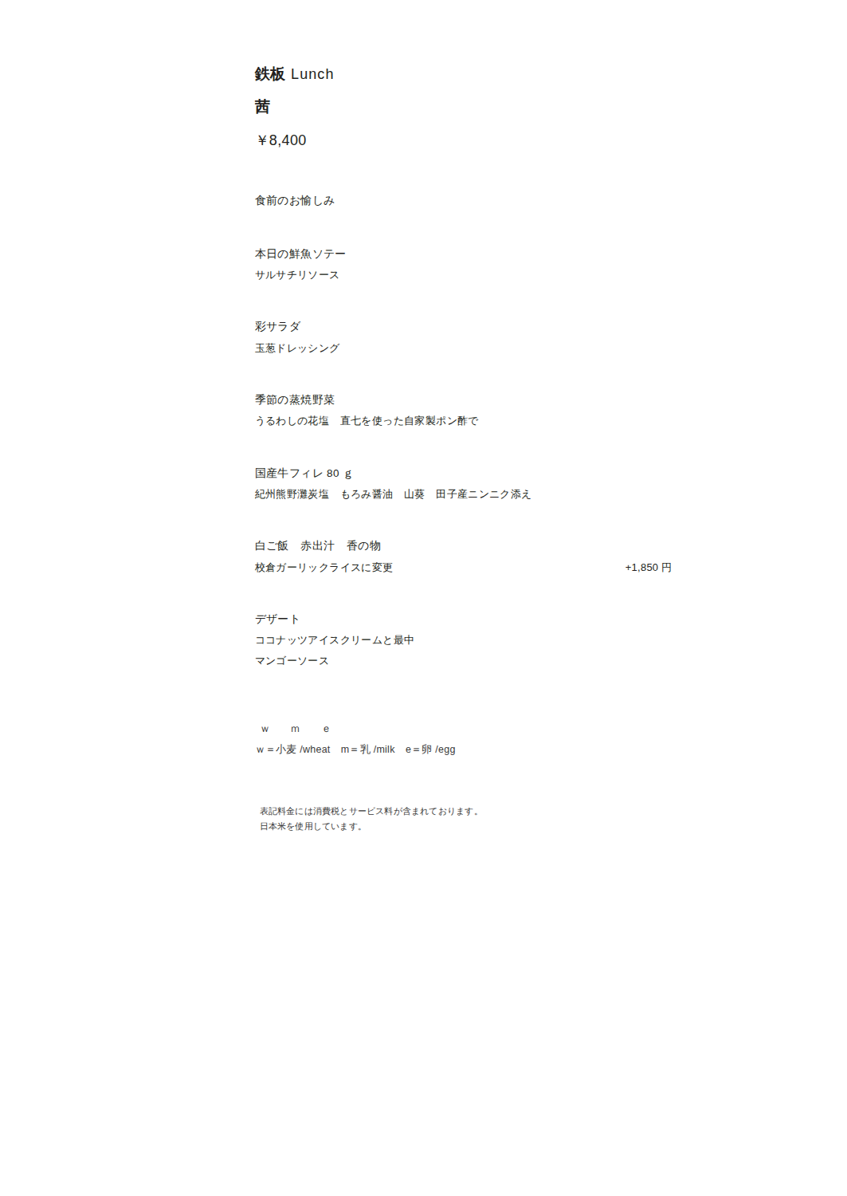鉄板 Lunch
茜
￥8,400
食前のお愉しみ
本日の鮮魚ソテー サルサチリソース
彩サラダ 玉葱ドレッシング
季節の蒸焼野菜 うるわしの花塩　直七を使った自家製ポン酢で
国産牛フィレ 80 ｇ 紀州熊野灘炭塩　もろみ醤油　山葵　田子産ニンニク添え
白ご飯　赤出汁　香の物 校倉ガーリックライスに変更 +1,850 円
デザート ココナッツアイスクリームと最中 マンゴーソース
ｗ　ｍ　ｅ
ｗ＝小麦 /wheat　m＝乳 /milk　e＝卵 /egg
表記料金には消費税とサービス料が含まれております。
日本米を使用しています。